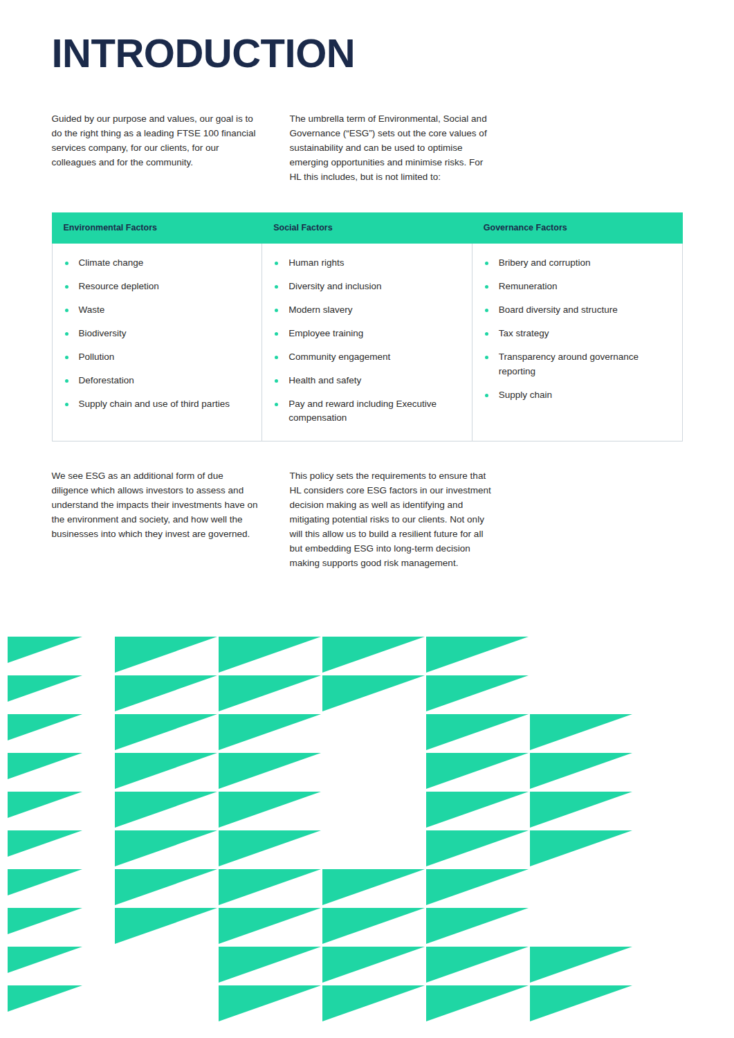INTRODUCTION
Guided by our purpose and values, our goal is to do the right thing as a leading FTSE 100 financial services company, for our clients, for our colleagues and for the community.
The umbrella term of Environmental, Social and Governance (“ESG”) sets out the core values of sustainability and can be used to optimise emerging opportunities and minimise risks. For HL this includes, but is not limited to:
| Environmental Factors | Social Factors | Governance Factors |
| --- | --- | --- |
| Climate change Resource depletion Waste Biodiversity Pollution Deforestation Supply chain and use of third parties | Human rights Diversity and inclusion Modern slavery Employee training Community engagement Health and safety Pay and reward including Executive compensation | Bribery and corruption Remuneration Board diversity and structure Tax strategy Transparency around governance reporting Supply chain |
We see ESG as an additional form of due diligence which allows investors to assess and understand the impacts their investments have on the environment and society, and how well the businesses into which they invest are governed.
This policy sets the requirements to ensure that HL considers core ESG factors in our investment decision making as well as identifying and mitigating potential risks to our clients. Not only will this allow us to build a resilient future for all but embedding ESG into long-term decision making supports good risk management.